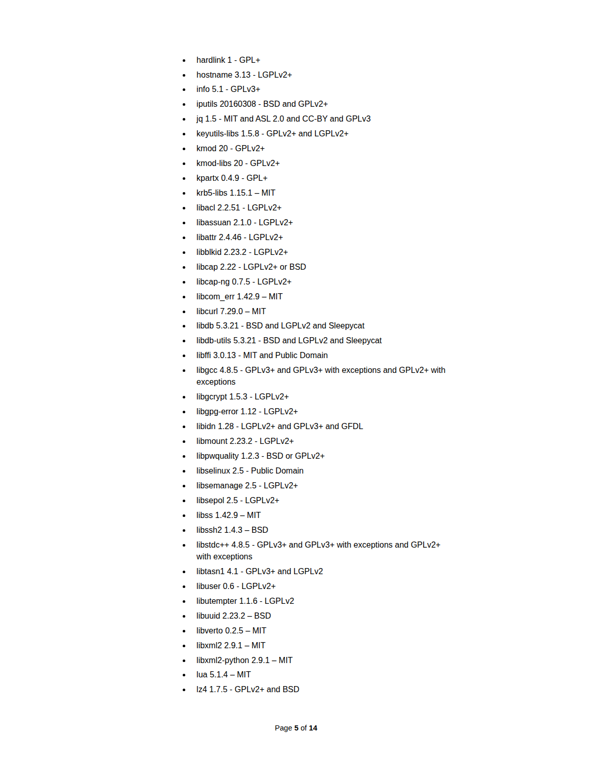hardlink 1 - GPL+
hostname 3.13 - LGPLv2+
info 5.1 - GPLv3+
iputils 20160308 - BSD and GPLv2+
jq 1.5 - MIT and ASL 2.0 and CC-BY and GPLv3
keyutils-libs 1.5.8 - GPLv2+ and LGPLv2+
kmod 20 - GPLv2+
kmod-libs 20 - GPLv2+
kpartx 0.4.9 - GPL+
krb5-libs 1.15.1 – MIT
libacl 2.2.51 - LGPLv2+
libassuan 2.1.0 - LGPLv2+
libattr 2.4.46 - LGPLv2+
libblkid 2.23.2 - LGPLv2+
libcap 2.22 - LGPLv2+ or BSD
libcap-ng 0.7.5 - LGPLv2+
libcom_err 1.42.9 – MIT
libcurl 7.29.0 – MIT
libdb 5.3.21 - BSD and LGPLv2 and Sleepycat
libdb-utils 5.3.21 - BSD and LGPLv2 and Sleepycat
libffi 3.0.13 - MIT and Public Domain
libgcc 4.8.5 - GPLv3+ and GPLv3+ with exceptions and GPLv2+ with exceptions
libgcrypt 1.5.3 - LGPLv2+
libgpg-error 1.12 - LGPLv2+
libidn 1.28 - LGPLv2+ and GPLv3+ and GFDL
libmount 2.23.2 - LGPLv2+
libpwquality 1.2.3 - BSD or GPLv2+
libselinux 2.5 - Public Domain
libsemanage 2.5 - LGPLv2+
libsepol 2.5 - LGPLv2+
libss 1.42.9 – MIT
libssh2 1.4.3 – BSD
libstdc++ 4.8.5 - GPLv3+ and GPLv3+ with exceptions and GPLv2+ with exceptions
libtasn1 4.1 - GPLv3+ and LGPLv2
libuser 0.6 - LGPLv2+
libutempter 1.1.6 - LGPLv2
libuuid 2.23.2 – BSD
libverto 0.2.5 – MIT
libxml2 2.9.1 – MIT
libxml2-python 2.9.1 – MIT
lua 5.1.4 – MIT
lz4 1.7.5 - GPLv2+ and BSD
Page 5 of 14